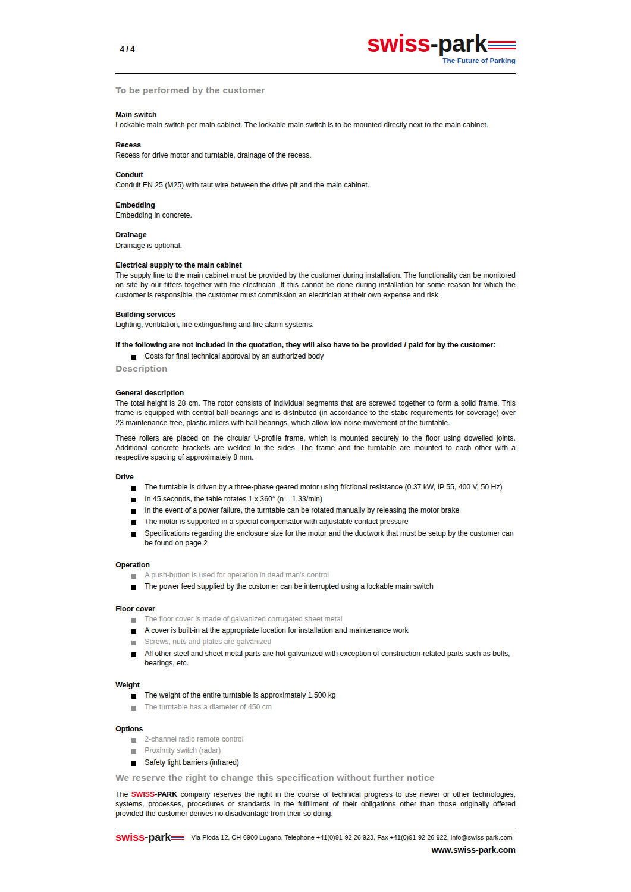4 / 4
swiss-park
The Future of Parking
To be performed by the customer
Main switch
Lockable main switch per main cabinet. The lockable main switch is to be mounted directly next to the main cabinet.
Recess
Recess for drive motor and turntable, drainage of the recess.
Conduit
Conduit EN 25 (M25) with taut wire between the drive pit and the main cabinet.
Embedding
Embedding in concrete.
Drainage
Drainage is optional.
Electrical supply to the main cabinet
The supply line to the main cabinet must be provided by the customer during installation. The functionality can be monitored on site by our fitters together with the electrician. If this cannot be done during installation for some reason for which the customer is responsible, the customer must commission an electrician at their own expense and risk.
Building services
Lighting, ventilation, fire extinguishing and fire alarm systems.
If the following are not included in the quotation, they will also have to be provided / paid for by the customer:
Costs for final technical approval by an authorized body
Description
General description
The total height is 28 cm. The rotor consists of individual segments that are screwed together to form a solid frame. This frame is equipped with central ball bearings and is distributed (in accordance to the static requirements for coverage) over 23 maintenance-free, plastic rollers with ball bearings, which allow low-noise movement of the turntable.
These rollers are placed on the circular U-profile frame, which is mounted securely to the floor using dowelled joints. Additional concrete brackets are welded to the sides. The frame and the turntable are mounted to each other with a respective spacing of approximately 8 mm.
Drive
The turntable is driven by a three-phase geared motor using frictional resistance (0.37 kW, IP 55, 400 V, 50 Hz)
In 45 seconds, the table rotates 1 x 360° (n = 1.33/min)
In the event of a power failure, the turntable can be rotated manually by releasing the motor brake
The motor is supported in a special compensator with adjustable contact pressure
Specifications regarding the enclosure size for the motor and the ductwork that must be setup by the customer can be found on page 2
Operation
A push-button is used for operation in dead man’s control
The power feed supplied by the customer can be interrupted using a lockable main switch
Floor cover
The floor cover is made of galvanized corrugated sheet metal
A cover is built-in at the appropriate location for installation and maintenance work
Screws, nuts and plates are galvanized
All other steel and sheet metal parts are hot-galvanized with exception of construction-related parts such as bolts, bearings, etc.
Weight
The weight of the entire turntable is approximately 1,500 kg
The turntable has a diameter of 450 cm
Options
2-channel radio remote control
Proximity switch (radar)
Safety light barriers (infrared)
We reserve the right to change this specification without further notice
The SWISS-PARK company reserves the right in the course of technical progress to use newer or other technologies, systems, processes, procedures or standards in the fulfillment of their obligations other than those originally offered provided the customer derives no disadvantage from their so doing.
swiss-park
Via Pioda 12, CH-6900 Lugano, Telephone +41(0)91-92 26 923, Fax +41(0)91-92 26 922, info@swiss-park.com
www.swiss-park.com